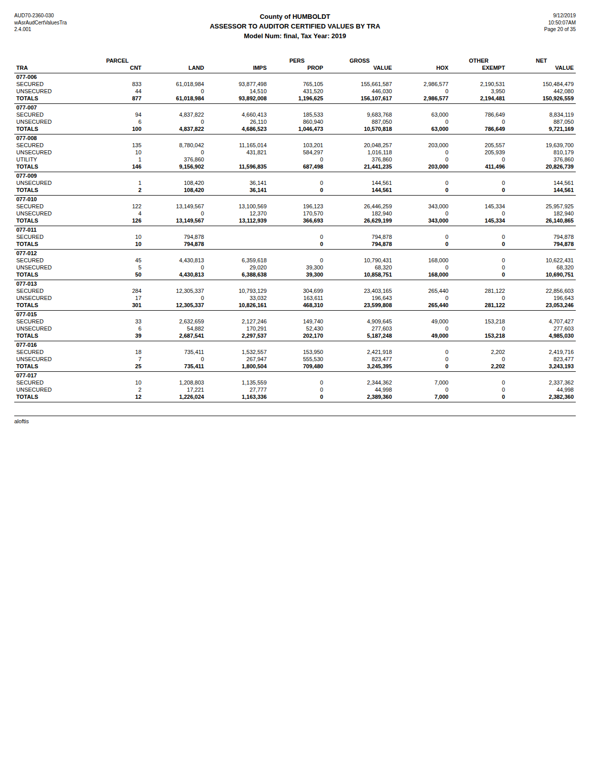AUD70-2360-030
wAsrAudCertValuesTra
2.4.001
9/12/2019
10:50:07AM
Page 20 of 35
County of HUMBOLDT
ASSESSOR TO AUDITOR CERTIFIED VALUES BY TRA
Model Num: final, Tax Year: 2019
| | PARCEL | | | PERS | GROSS | | OTHER | NET |
| --- | --- | --- | --- | --- | --- | --- | --- | --- |
| TRA | CNT | LAND | IMPS | PROP | VALUE | HOX | EXEMPT | VALUE |
| 077-006 |
| SECURED | 833 | 61,018,984 | 93,877,498 | 765,105 | 155,661,587 | 2,986,577 | 2,190,531 | 150,484,479 |
| UNSECURED | 44 | 0 | 14,510 | 431,520 | 446,030 | 0 | 3,950 | 442,080 |
| TOTALS | 877 | 61,018,984 | 93,892,008 | 1,196,625 | 156,107,617 | 2,986,577 | 2,194,481 | 150,926,559 |
| 077-007 |
| SECURED | 94 | 4,837,822 | 4,660,413 | 185,533 | 9,683,768 | 63,000 | 786,649 | 8,834,119 |
| UNSECURED | 6 | 0 | 26,110 | 860,940 | 887,050 | 0 | 0 | 887,050 |
| TOTALS | 100 | 4,837,822 | 4,686,523 | 1,046,473 | 10,570,818 | 63,000 | 786,649 | 9,721,169 |
| 077-008 |
| SECURED | 135 | 8,780,042 | 11,165,014 | 103,201 | 20,048,257 | 203,000 | 205,557 | 19,639,700 |
| UNSECURED | 10 | 0 | 431,821 | 584,297 | 1,016,118 | 0 | 205,939 | 810,179 |
| UTILITY | 1 | 376,860 | | 0 | 376,860 | 0 | 0 | 376,860 |
| TOTALS | 146 | 9,156,902 | 11,596,835 | 687,498 | 21,441,235 | 203,000 | 411,496 | 20,826,739 |
| 077-009 |
| UNSECURED | 1 | 108,420 | 36,141 | 0 | 144,561 | 0 | 0 | 144,561 |
| TOTALS | 2 | 108,420 | 36,141 | 0 | 144,561 | 0 | 0 | 144,561 |
| 077-010 |
| SECURED | 122 | 13,149,567 | 13,100,569 | 196,123 | 26,446,259 | 343,000 | 145,334 | 25,957,925 |
| UNSECURED | 4 | 0 | 12,370 | 170,570 | 182,940 | 0 | 0 | 182,940 |
| TOTALS | 126 | 13,149,567 | 13,112,939 | 366,693 | 26,629,199 | 343,000 | 145,334 | 26,140,865 |
| 077-011 |
| SECURED | 10 | 794,878 | | 0 | 794,878 | 0 | 0 | 794,878 |
| TOTALS | 10 | 794,878 | | 0 | 794,878 | 0 | 0 | 794,878 |
| 077-012 |
| SECURED | 45 | 4,430,813 | 6,359,618 | 0 | 10,790,431 | 168,000 | 0 | 10,622,431 |
| UNSECURED | 5 | 0 | 29,020 | 39,300 | 68,320 | 0 | 0 | 68,320 |
| TOTALS | 50 | 4,430,813 | 6,388,638 | 39,300 | 10,858,751 | 168,000 | 0 | 10,690,751 |
| 077-013 |
| SECURED | 284 | 12,305,337 | 10,793,129 | 304,699 | 23,403,165 | 265,440 | 281,122 | 22,856,603 |
| UNSECURED | 17 | 0 | 33,032 | 163,611 | 196,643 | 0 | 0 | 196,643 |
| TOTALS | 301 | 12,305,337 | 10,826,161 | 468,310 | 23,599,808 | 265,440 | 281,122 | 23,053,246 |
| 077-015 |
| SECURED | 33 | 2,632,659 | 2,127,246 | 149,740 | 4,909,645 | 49,000 | 153,218 | 4,707,427 |
| UNSECURED | 6 | 54,882 | 170,291 | 52,430 | 277,603 | 0 | 0 | 277,603 |
| TOTALS | 39 | 2,687,541 | 2,297,537 | 202,170 | 5,187,248 | 49,000 | 153,218 | 4,985,030 |
| 077-016 |
| SECURED | 18 | 735,411 | 1,532,557 | 153,950 | 2,421,918 | 0 | 2,202 | 2,419,716 |
| UNSECURED | 7 | 0 | 267,947 | 555,530 | 823,477 | 0 | 0 | 823,477 |
| TOTALS | 25 | 735,411 | 1,800,504 | 709,480 | 3,245,395 | 0 | 2,202 | 3,243,193 |
| 077-017 |
| SECURED | 10 | 1,208,803 | 1,135,559 | 0 | 2,344,362 | 7,000 | 0 | 2,337,362 |
| UNSECURED | 2 | 17,221 | 27,777 | 0 | 44,998 | 0 | 0 | 44,998 |
| TOTALS | 12 | 1,226,024 | 1,163,336 | 0 | 2,389,360 | 7,000 | 0 | 2,382,360 |
aloftis